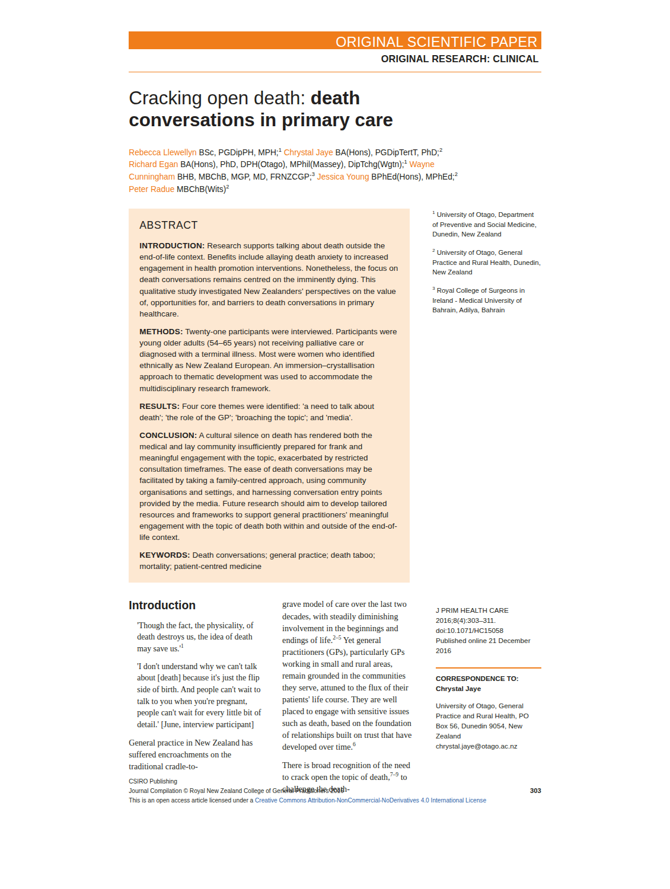ORIGINAL SCIENTIFIC PAPER
ORIGINAL RESEARCH: CLINICAL
Cracking open death: death conversations in primary care
Rebecca Llewellyn BSc, PGDipPH, MPH;1 Chrystal Jaye BA(Hons), PGDipTertT, PhD;2 Richard Egan BA(Hons), PhD, DPH(Otago), MPhil(Massey), DipTchg(Wgtn);1 Wayne Cunningham BHB, MBChB, MGP, MD, FRNZCGP;3 Jessica Young BPhEd(Hons), MPhEd;2 Peter Radue MBChB(Wits)2
ABSTRACT
INTRODUCTION: Research supports talking about death outside the end-of-life context. Benefits include allaying death anxiety to increased engagement in health promotion interventions. Nonetheless, the focus on death conversations remains centred on the imminently dying. This qualitative study investigated New Zealanders' perspectives on the value of, opportunities for, and barriers to death conversations in primary healthcare.
METHODS: Twenty-one participants were interviewed. Participants were young older adults (54–65 years) not receiving palliative care or diagnosed with a terminal illness. Most were women who identified ethnically as New Zealand European. An immersion–crystallisation approach to thematic development was used to accommodate the multidisciplinary research framework.
RESULTS: Four core themes were identified: 'a need to talk about death'; 'the role of the GP'; 'broaching the topic'; and 'media'.
CONCLUSION: A cultural silence on death has rendered both the medical and lay community insufficiently prepared for frank and meaningful engagement with the topic, exacerbated by restricted consultation timeframes. The ease of death conversations may be facilitated by taking a family-centred approach, using community organisations and settings, and harnessing conversation entry points provided by the media. Future research should aim to develop tailored resources and frameworks to support general practitioners' meaningful engagement with the topic of death both within and outside of the end-of-life context.
KEYWORDS: Death conversations; general practice; death taboo; mortality; patient-centred medicine
1 University of Otago, Department of Preventive and Social Medicine, Dunedin, New Zealand
2 University of Otago, General Practice and Rural Health, Dunedin, New Zealand
3 Royal College of Surgeons in Ireland - Medical University of Bahrain, Adilya, Bahrain
Introduction
'Though the fact, the physicality, of death destroys us, the idea of death may save us.'1
'I don't understand why we can't talk about [death] because it's just the flip side of birth. And people can't wait to talk to you when you're pregnant, people can't wait for every little bit of detail.' [June, interview participant]
General practice in New Zealand has suffered encroachments on the traditional cradle-to-
grave model of care over the last two decades, with steadily diminishing involvement in the beginnings and endings of life.2–5 Yet general practitioners (GPs), particularly GPs working in small and rural areas, remain grounded in the communities they serve, attuned to the flux of their patients' life course. They are well placed to engage with sensitive issues such as death, based on the foundation of relationships built on trust that have developed over time.6
There is broad recognition of the need to crack open the topic of death,7–9 to challenge the death-
J PRIM HEALTH CARE
2016;8(4):303–311.
doi:10.1071/HC15058
Published online 21 December 2016
CORRESPONDENCE TO:
Chrystal Jaye
University of Otago, General Practice and Rural Health, PO Box 56, Dunedin 9054, New Zealand
chrystal.jaye@otago.ac.nz
CSIRO Publishing
Journal Compilation © Royal New Zealand College of General Practitioners 2016 303
This is an open access article licensed under a Creative Commons Attribution-NonCommercial-NoDerivatives 4.0 International License